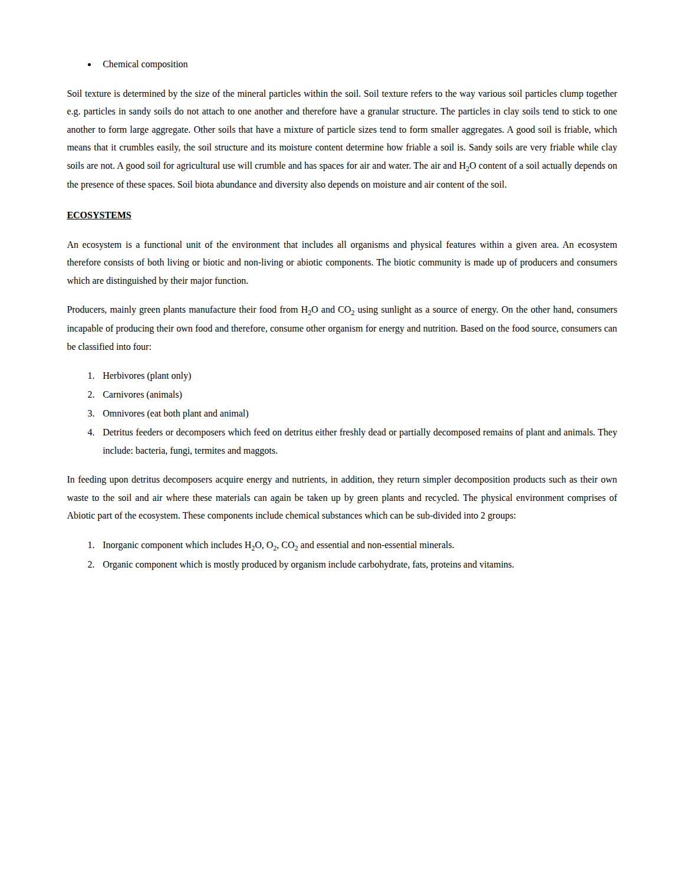Chemical composition
Soil texture is determined by the size of the mineral particles within the soil. Soil texture refers to the way various soil particles clump together e.g. particles in sandy soils do not attach to one another and therefore have a granular structure. The particles in clay soils tend to stick to one another to form large aggregate. Other soils that have a mixture of particle sizes tend to form smaller aggregates. A good soil is friable, which means that it crumbles easily, the soil structure and its moisture content determine how friable a soil is. Sandy soils are very friable while clay soils are not. A good soil for agricultural use will crumble and has spaces for air and water. The air and H2O content of a soil actually depends on the presence of these spaces. Soil biota abundance and diversity also depends on moisture and air content of the soil.
ECOSYSTEMS
An ecosystem is a functional unit of the environment that includes all organisms and physical features within a given area. An ecosystem therefore consists of both living or biotic and non-living or abiotic components. The biotic community is made up of producers and consumers which are distinguished by their major function.
Producers, mainly green plants manufacture their food from H2O and CO2 using sunlight as a source of energy. On the other hand, consumers incapable of producing their own food and therefore, consume other organism for energy and nutrition. Based on the food source, consumers can be classified into four:
Herbivores (plant only)
Carnivores (animals)
Omnivores (eat both plant and animal)
Detritus feeders or decomposers which feed on detritus either freshly dead or partially decomposed remains of plant and animals. They include: bacteria, fungi, termites and maggots.
In feeding upon detritus decomposers acquire energy and nutrients, in addition, they return simpler decomposition products such as their own waste to the soil and air where these materials can again be taken up by green plants and recycled. The physical environment comprises of Abiotic part of the ecosystem. These components include chemical substances which can be sub-divided into 2 groups:
Inorganic component which includes H2O, O2, CO2 and essential and non-essential minerals.
Organic component which is mostly produced by organism include carbohydrate, fats, proteins and vitamins.